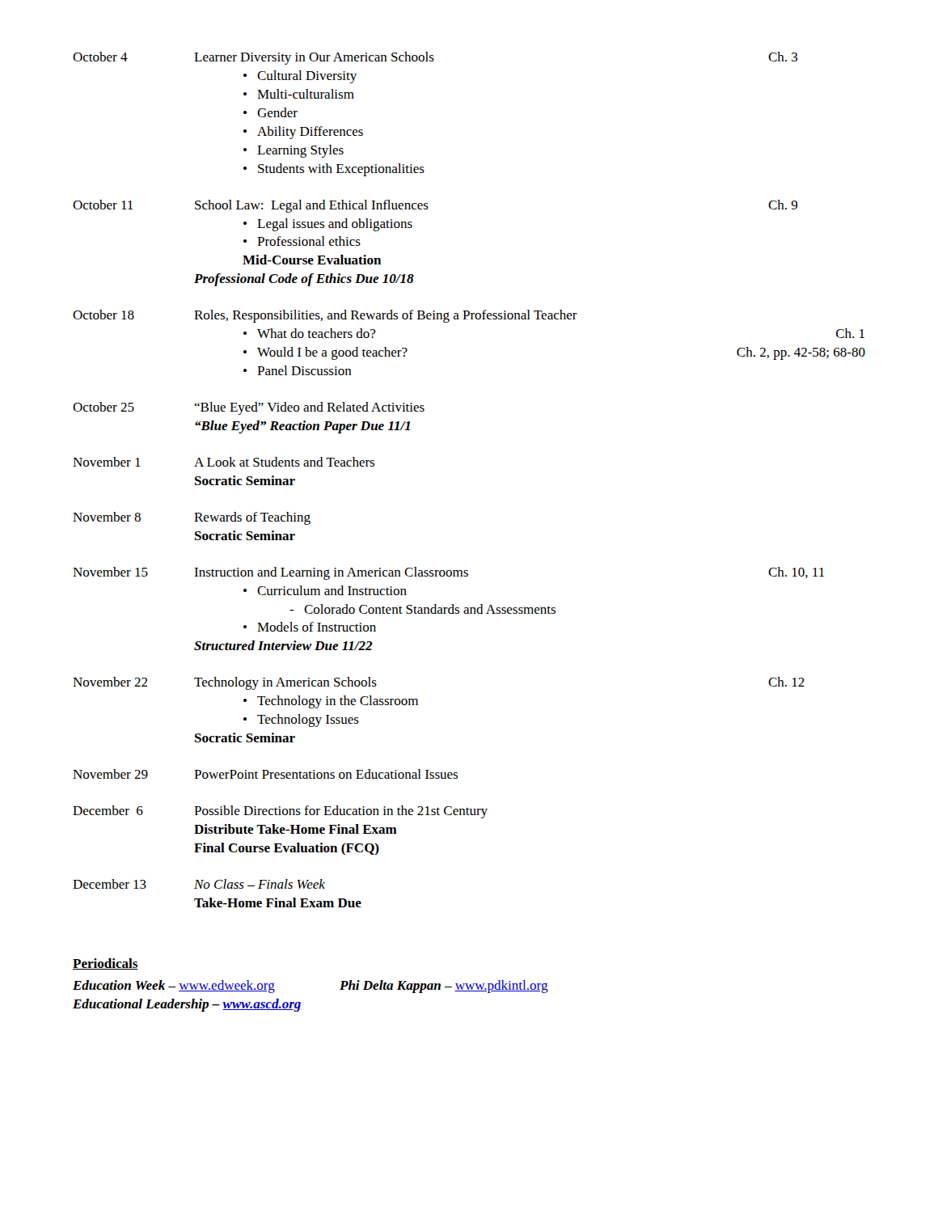| October 4 | Learner Diversity in Our American Schools Cultural Diversity Multi-culturalism Gender Ability Differences Learning Styles Students with Exceptionalities | Ch. 3 |
| October 11 | School Law: Legal and Ethical Influences Legal issues and obligations Professional ethics Mid-Course Evaluation Professional Code of Ethics Due 10/18 | Ch. 9 |
| October 18 | Roles, Responsibilities, and Rewards of Being a Professional Teacher What do teachers do? Ch. 1 Would I be a good teacher? Ch. 2, pp. 42-58; 68-80 Panel Discussion |
| October 25 | “Blue Eyed” Video and Related Activities “Blue Eyed” Reaction Paper Due 11/1 |
| November 1 | A Look at Students and Teachers Socratic Seminar |
| November 8 | Rewards of Teaching Socratic Seminar |
| November 15 | Instruction and Learning in American Classrooms Curriculum and Instruction Colorado Content Standards and Assessments Models of Instruction Structured Interview Due 11/22 | Ch. 10, 11 |
| November 22 | Technology in American Schools Technology in the Classroom Technology Issues Socratic Seminar | Ch. 12 |
| November 29 | PowerPoint Presentations on Educational Issues |
| December 6 | Possible Directions for Education in the 21st Century Distribute Take-Home Final Exam Final Course Evaluation (FCQ) |
| December 13 | No Class – Finals Week Take-Home Final Exam Due |
Periodicals
Education Week – www.edweek.org
Phi Delta Kappan – www.pdkintl.org
Educational Leadership – www.ascd.org